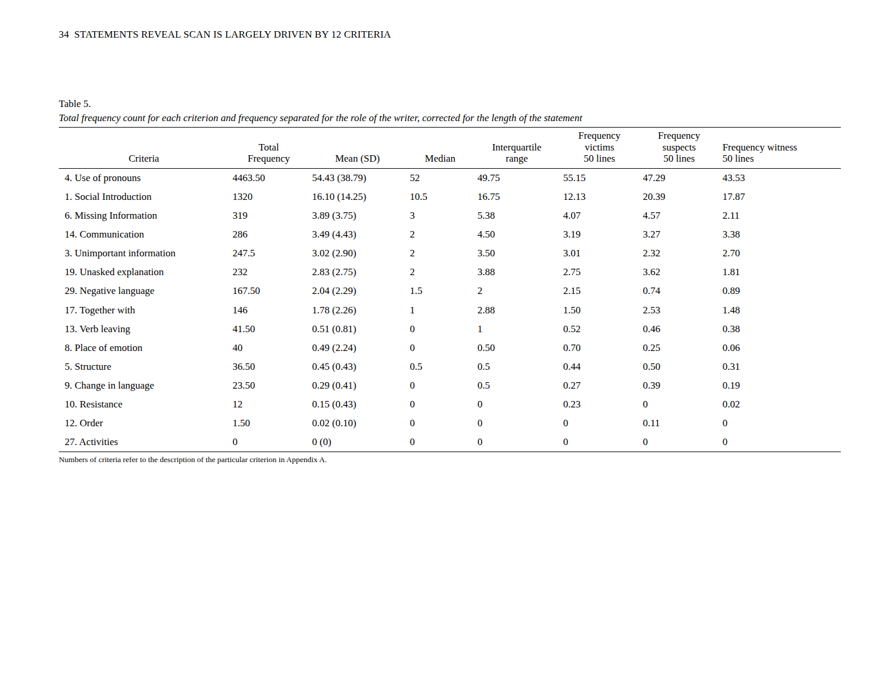34 STATEMENTS REVEAL SCAN IS LARGELY DRIVEN BY 12 CRITERIA
Table 5.
Total frequency count for each criterion and frequency separated for the role of the writer, corrected for the length of the statement
| Criteria | Total Frequency | Mean (SD) | Median | Interquartile range | Frequency victims 50 lines | Frequency suspects 50 lines | Frequency witness 50 lines |
| --- | --- | --- | --- | --- | --- | --- | --- |
| 4. Use of pronouns | 4463.50 | 54.43 (38.79) | 52 | 49.75 | 55.15 | 47.29 | 43.53 |
| 1. Social Introduction | 1320 | 16.10 (14.25) | 10.5 | 16.75 | 12.13 | 20.39 | 17.87 |
| 6. Missing Information | 319 | 3.89 (3.75) | 3 | 5.38 | 4.07 | 4.57 | 2.11 |
| 14. Communication | 286 | 3.49 (4.43) | 2 | 4.50 | 3.19 | 3.27 | 3.38 |
| 3. Unimportant information | 247.5 | 3.02 (2.90) | 2 | 3.50 | 3.01 | 2.32 | 2.70 |
| 19. Unasked explanation | 232 | 2.83 (2.75) | 2 | 3.88 | 2.75 | 3.62 | 1.81 |
| 29. Negative language | 167.50 | 2.04 (2.29) | 1.5 | 2 | 2.15 | 0.74 | 0.89 |
| 17. Together with | 146 | 1.78 (2.26) | 1 | 2.88 | 1.50 | 2.53 | 1.48 |
| 13. Verb leaving | 41.50 | 0.51 (0.81) | 0 | 1 | 0.52 | 0.46 | 0.38 |
| 8. Place of emotion | 40 | 0.49 (2.24) | 0 | 0.50 | 0.70 | 0.25 | 0.06 |
| 5. Structure | 36.50 | 0.45 (0.43) | 0.5 | 0.5 | 0.44 | 0.50 | 0.31 |
| 9. Change in language | 23.50 | 0.29 (0.41) | 0 | 0.5 | 0.27 | 0.39 | 0.19 |
| 10. Resistance | 12 | 0.15 (0.43) | 0 | 0 | 0.23 | 0 | 0.02 |
| 12. Order | 1.50 | 0.02 (0.10) | 0 | 0 | 0 | 0.11 | 0 |
| 27. Activities | 0 | 0 (0) | 0 | 0 | 0 | 0 | 0 |
Numbers of criteria refer to the description of the particular criterion in Appendix A.